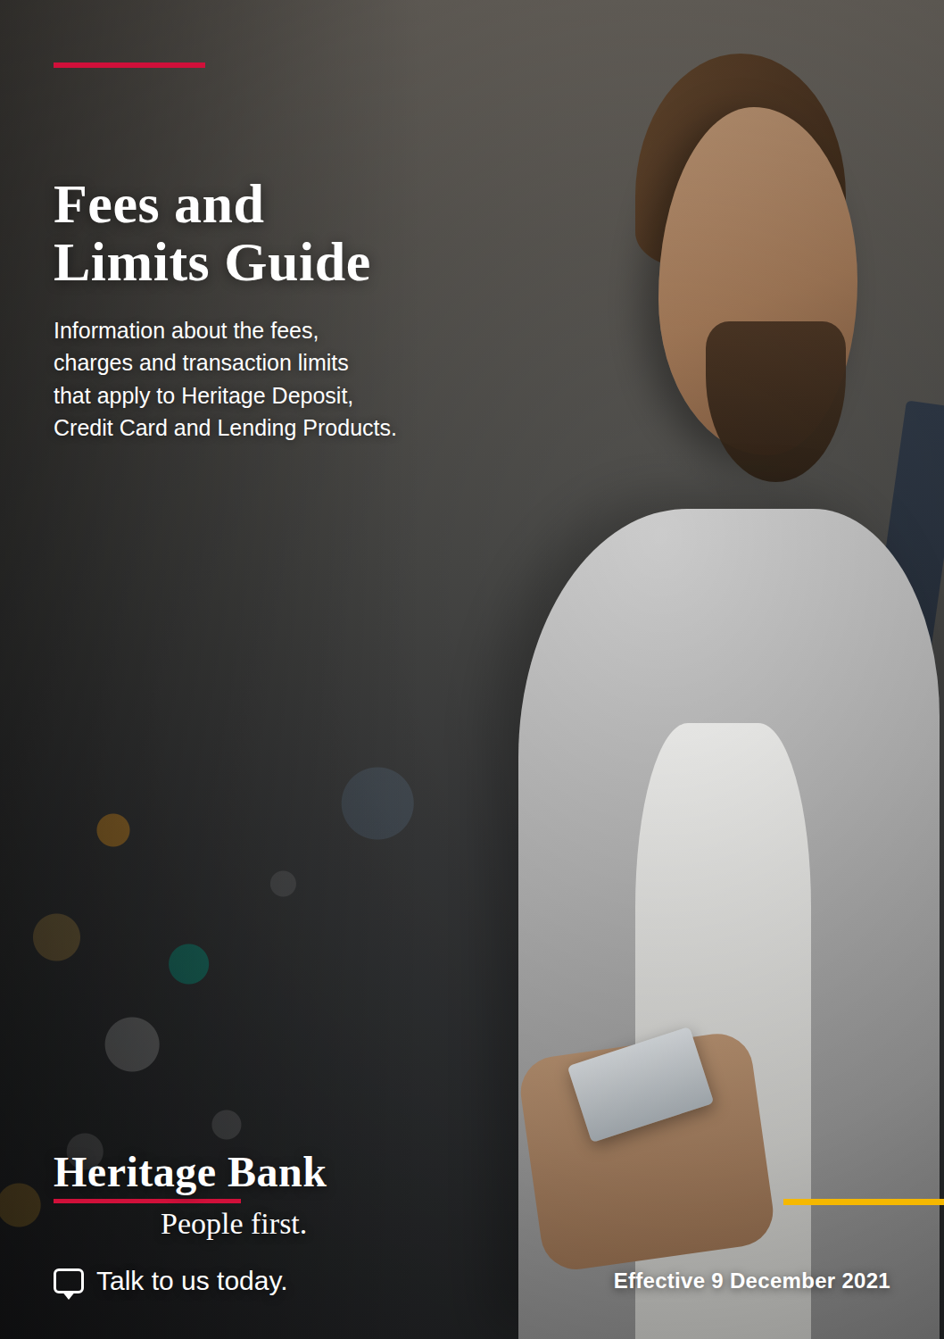Fees and
Limits Guide
Information about the fees,
charges and transaction limits
that apply to Heritage Deposit,
Credit Card and Lending Products.
Heritage Bank
People first.
Talk to us today.
Effective 9 December 2021